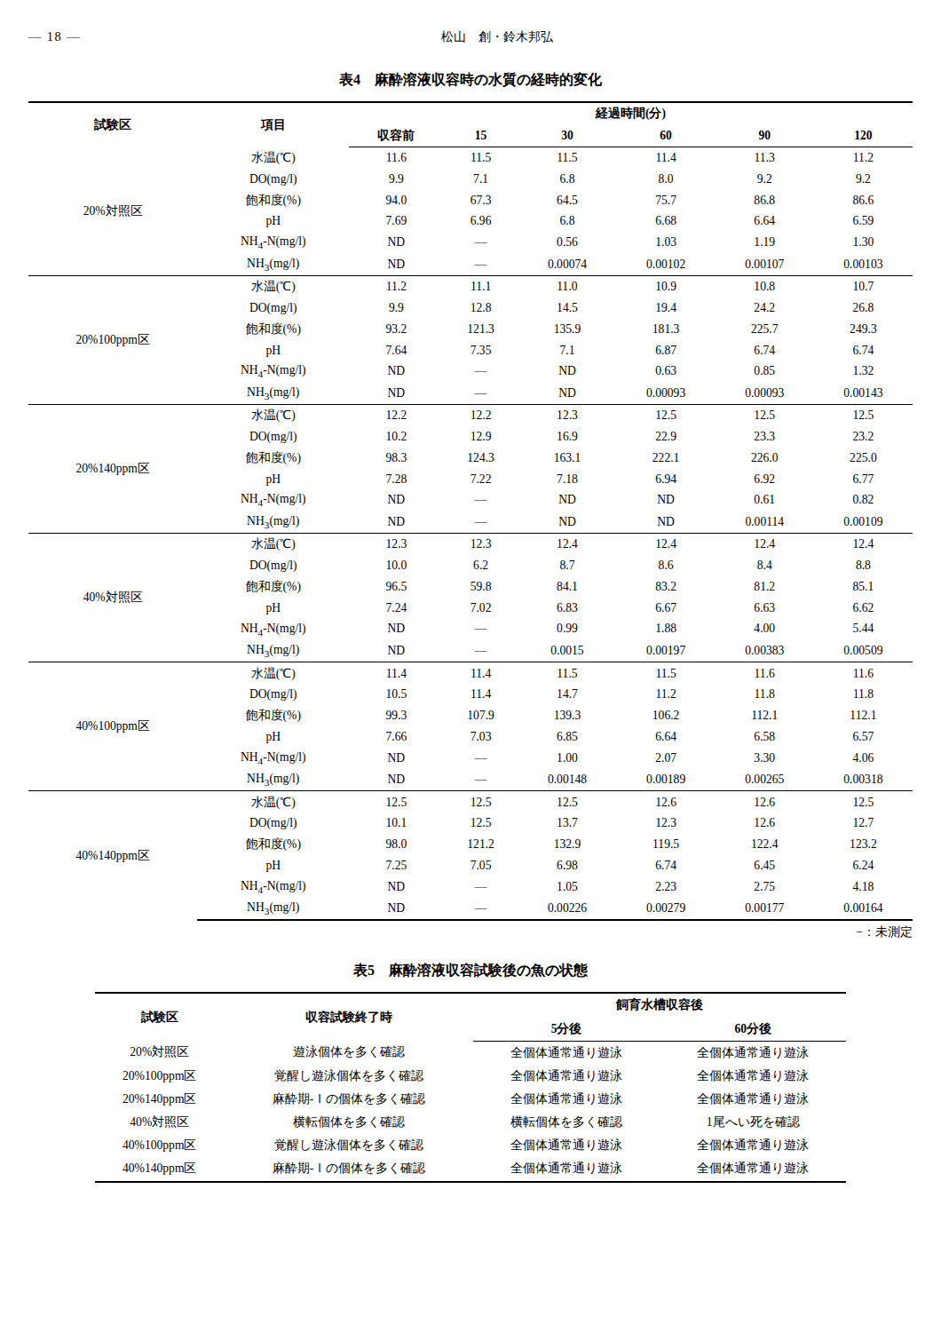— 18 — 松山　創・鈴木邦弘
表4　麻酔溶液収容時の水質の経時的変化
| 試験区 | 項目 | 経過時間(分) |
| --- | --- | --- |
| 収容前 | 15 | 30 | 60 | 90 | 120 |
| 20%対照区 | 水温(℃) | 11.6 | 11.5 | 11.5 | 11.4 | 11.3 | 11.2 |
| DO(mg/l) | 9.9 | 7.1 | 6.8 | 8.0 | 9.2 | 9.2 |
| 飽和度(%) | 94.0 | 67.3 | 64.5 | 75.7 | 86.8 | 86.6 |
| pH | 7.69 | 6.96 | 6.8 | 6.68 | 6.64 | 6.59 |
| NH 4 -N(mg/l) | ND | — | 0.56 | 1.03 | 1.19 | 1.30 |
| NH 3 (mg/l) | ND | — | 0.00074 | 0.00102 | 0.00107 | 0.00103 |
| 20%100ppm区 | 水温(℃) | 11.2 | 11.1 | 11.0 | 10.9 | 10.8 | 10.7 |
| DO(mg/l) | 9.9 | 12.8 | 14.5 | 19.4 | 24.2 | 26.8 |
| 飽和度(%) | 93.2 | 121.3 | 135.9 | 181.3 | 225.7 | 249.3 |
| pH | 7.64 | 7.35 | 7.1 | 6.87 | 6.74 | 6.74 |
| NH 4 -N(mg/l) | ND | — | ND | 0.63 | 0.85 | 1.32 |
| NH 3 (mg/l) | ND | — | ND | 0.00093 | 0.00093 | 0.00143 |
| 20%140ppm区 | 水温(℃) | 12.2 | 12.2 | 12.3 | 12.5 | 12.5 | 12.5 |
| DO(mg/l) | 10.2 | 12.9 | 16.9 | 22.9 | 23.3 | 23.2 |
| 飽和度(%) | 98.3 | 124.3 | 163.1 | 222.1 | 226.0 | 225.0 |
| pH | 7.28 | 7.22 | 7.18 | 6.94 | 6.92 | 6.77 |
| NH 4 -N(mg/l) | ND | — | ND | ND | 0.61 | 0.82 |
| NH 3 (mg/l) | ND | — | ND | ND | 0.00114 | 0.00109 |
| 40%対照区 | 水温(℃) | 12.3 | 12.3 | 12.4 | 12.4 | 12.4 | 12.4 |
| DO(mg/l) | 10.0 | 6.2 | 8.7 | 8.6 | 8.4 | 8.8 |
| 飽和度(%) | 96.5 | 59.8 | 84.1 | 83.2 | 81.2 | 85.1 |
| pH | 7.24 | 7.02 | 6.83 | 6.67 | 6.63 | 6.62 |
| NH 4 -N(mg/l) | ND | — | 0.99 | 1.88 | 4.00 | 5.44 |
| NH 3 (mg/l) | ND | — | 0.0015 | 0.00197 | 0.00383 | 0.00509 |
| 40%100ppm区 | 水温(℃) | 11.4 | 11.4 | 11.5 | 11.5 | 11.6 | 11.6 |
| DO(mg/l) | 10.5 | 11.4 | 14.7 | 11.2 | 11.8 | 11.8 |
| 飽和度(%) | 99.3 | 107.9 | 139.3 | 106.2 | 112.1 | 112.1 |
| pH | 7.66 | 7.03 | 6.85 | 6.64 | 6.58 | 6.57 |
| NH 4 -N(mg/l) | ND | — | 1.00 | 2.07 | 3.30 | 4.06 |
| NH 3 (mg/l) | ND | — | 0.00148 | 0.00189 | 0.00265 | 0.00318 |
| 40%140ppm区 | 水温(℃) | 12.5 | 12.5 | 12.5 | 12.6 | 12.6 | 12.5 |
| DO(mg/l) | 10.1 | 12.5 | 13.7 | 12.3 | 12.6 | 12.7 |
| 飽和度(%) | 98.0 | 121.2 | 132.9 | 119.5 | 122.4 | 123.2 |
| pH | 7.25 | 7.05 | 6.98 | 6.74 | 6.45 | 6.24 |
| NH 4 -N(mg/l) | ND | — | 1.05 | 2.23 | 2.75 | 4.18 |
| NH 3 (mg/l) | ND | — | 0.00226 | 0.00279 | 0.00177 | 0.00164 |
−：未測定
表5　麻酔溶液収容試験後の魚の状態
| 試験区 | 収容試験終了時 | 飼育水槽収容後 |
| --- | --- | --- |
| 5分後 | 60分後 |
| 20%対照区 | 遊泳個体を多く確認 | 全個体通常通り遊泳 | 全個体通常通り遊泳 |
| 20%100ppm区 | 覚醒し遊泳個体を多く確認 | 全個体通常通り遊泳 | 全個体通常通り遊泳 |
| 20%140ppm区 | 麻酔期-Ⅰの個体を多く確認 | 全個体通常通り遊泳 | 全個体通常通り遊泳 |
| 40%対照区 | 横転個体を多く確認 | 横転個体を多く確認 | 1尾へい死を確認 |
| 40%100ppm区 | 覚醒し遊泳個体を多く確認 | 全個体通常通り遊泳 | 全個体通常通り遊泳 |
| 40%140ppm区 | 麻酔期-Ⅰの個体を多く確認 | 全個体通常通り遊泳 | 全個体通常通り遊泳 |